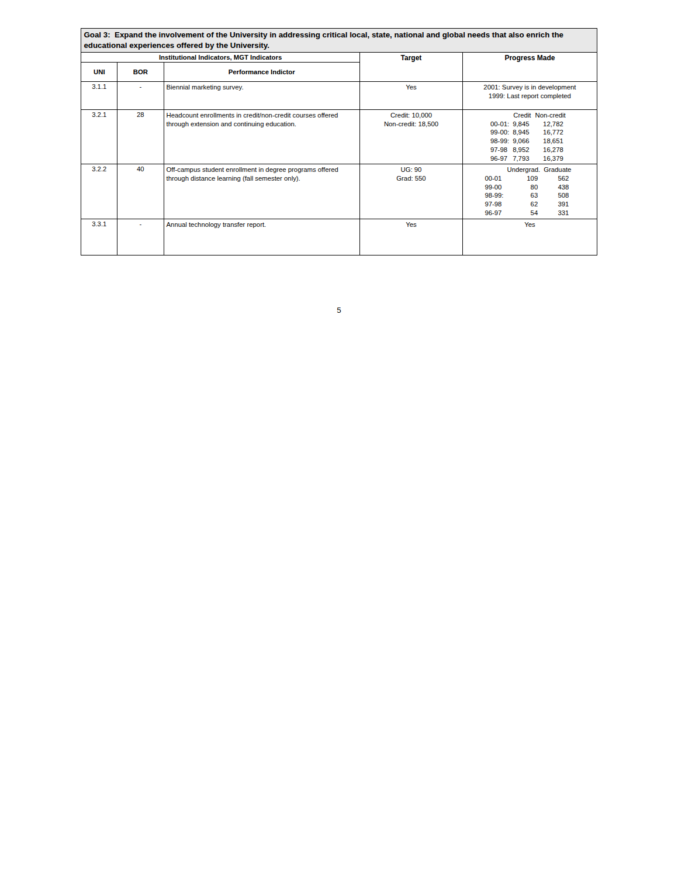| Goal 3: Expand the involvement of the University in addressing critical local, state, national and global needs that also enrich the educational experiences offered by the University. |
| Institutional Indicators, MGT Indicators | Target | Progress Made |
| UNI | BOR | Performance Indictor |
| 3.1.1 | - | Biennial marketing survey. | Yes | 2001: Survey is in development 1999: Last report completed |
| 3.2.1 | 28 | Headcount enrollments in credit/non-credit courses offered through extension and continuing education. | Credit: 10,000 Non-credit: 18,500 | / / Credit / Non-credit / / 00-01: / 9,845 / 12,782 / / 99-00: / 8,945 / 16,772 / / 98-99: / 9,066 / 18,651 / / 97-98 / 8,952 / 16,278 / / 96-97 / 7,793 / 16,379 / |
| 3.2.2 | 40 | Off-campus student enrollment in degree programs offered through distance learning (fall semester only). | UG: 90 Grad: 550 | / / Undergrad. / Graduate / / 00-01 / 109 / 562 / / 99-00 / 80 / 438 / / 98-99: / 63 / 508 / / 97-98 / 62 / 391 / / 96-97 / 54 / 331 / |
| 3.3.1 | - | Annual technology transfer report. | Yes | Yes |
5